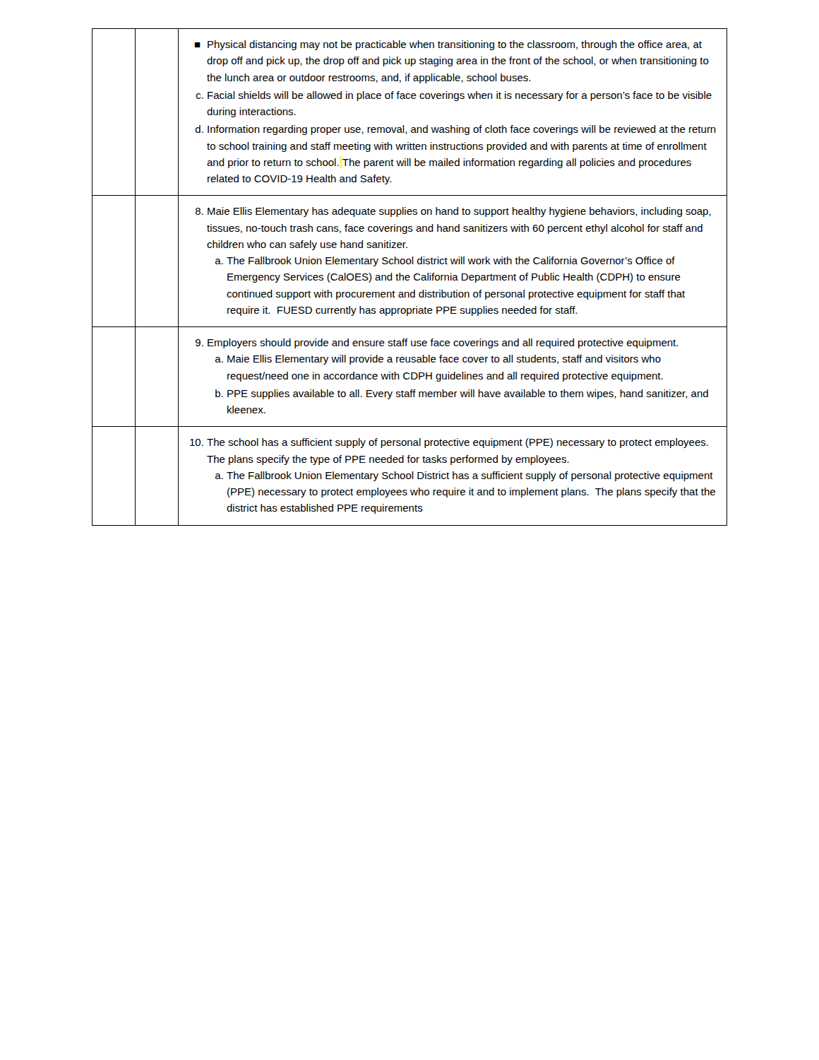| | | Physical distancing may not be practicable when transitioning to the classroom, through the office area, at drop off and pick up, the drop off and pick up staging area in the front of the school, or when transitioning to the lunch area or outdoor restrooms, and, if applicable, school buses. Facial shields will be allowed in place of face coverings when it is necessary for a person’s face to be visible during interactions. Information regarding proper use, removal, and washing of cloth face coverings will be reviewed at the return to school training and staff meeting with written instructions provided and with parents at time of enrollment and prior to return to school. The parent will be mailed information regarding all policies and procedures related to COVID-19 Health and Safety. |
| | | Maie Ellis Elementary has adequate supplies on hand to support healthy hygiene behaviors, including soap, tissues, no-touch trash cans, face coverings and hand sanitizers with 60 percent ethyl alcohol for staff and children who can safely use hand sanitizer. The Fallbrook Union Elementary School district will work with the California Governor’s Office of Emergency Services (CalOES) and the California Department of Public Health (CDPH) to ensure continued support with procurement and distribution of personal protective equipment for staff that require it. FUESD currently has appropriate PPE supplies needed for staff. |
| | | Employers should provide and ensure staff use face coverings and all required protective equipment. Maie Ellis Elementary will provide a reusable face cover to all students, staff and visitors who request/need one in accordance with CDPH guidelines and all required protective equipment. PPE supplies available to all. Every staff member will have available to them wipes, hand sanitizer, and kleenex. |
| | | The school has a sufficient supply of personal protective equipment (PPE) necessary to protect employees. The plans specify the type of PPE needed for tasks performed by employees. The Fallbrook Union Elementary School District has a sufficient supply of personal protective equipment (PPE) necessary to protect employees who require it and to implement plans. The plans specify that the district has established PPE requirements |